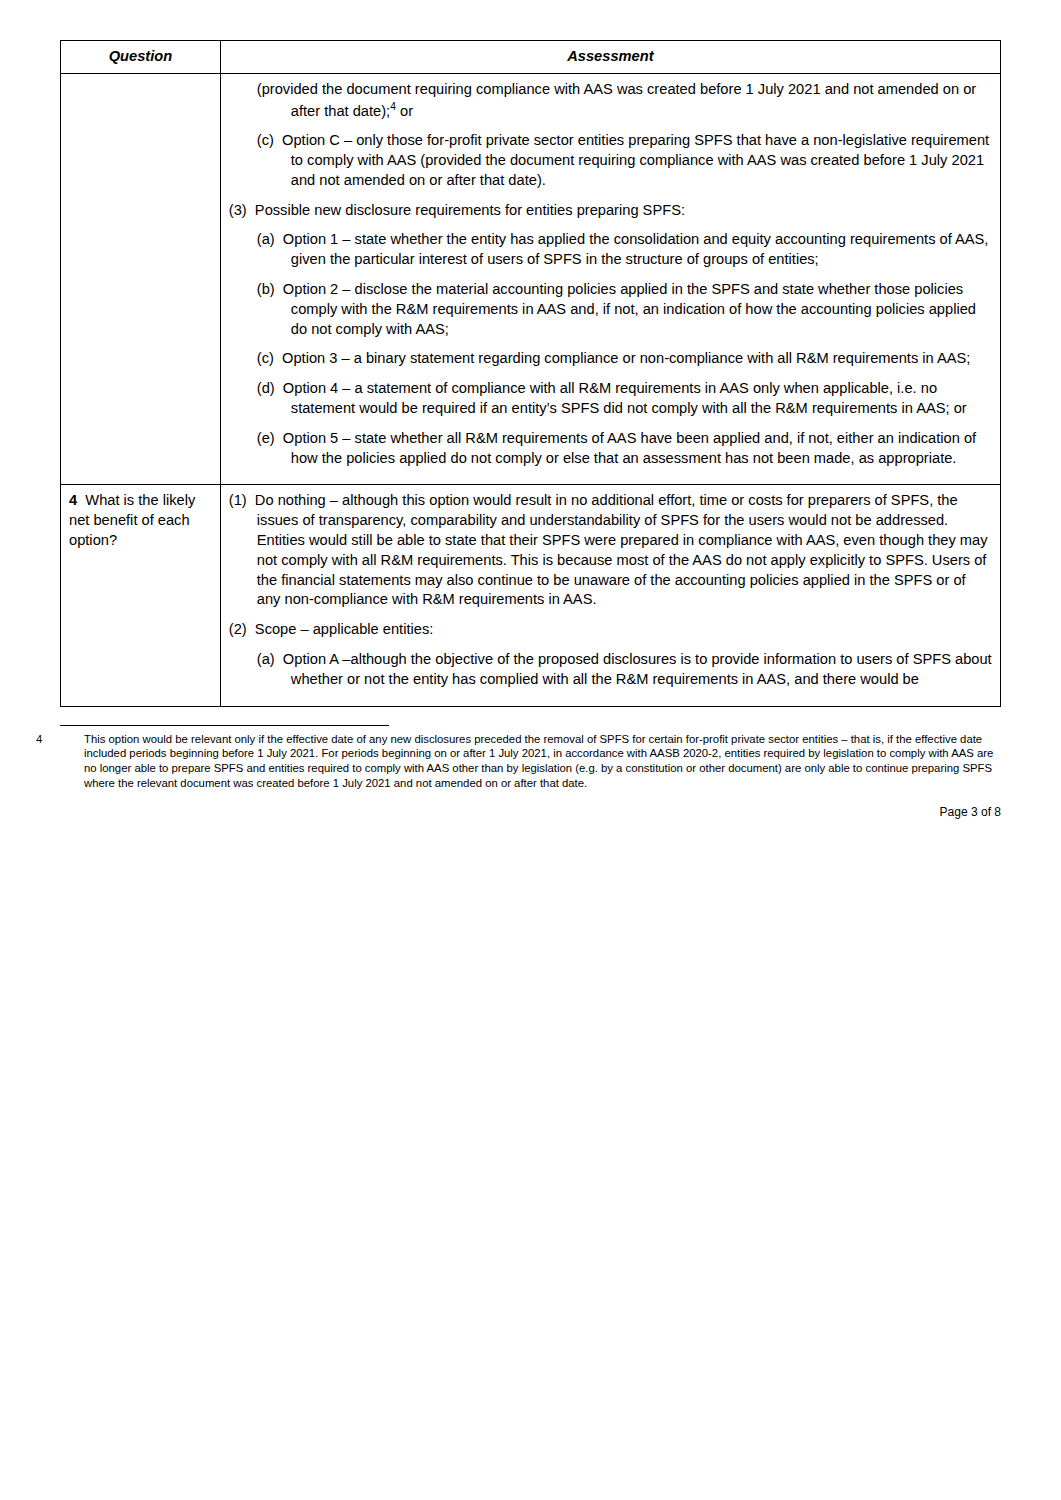| Question | Assessment |
| --- | --- |
| | (provided the document requiring compliance with AAS was created before 1 July 2021 and not amended on or after that date); 4 or (c) Option C – only those for-profit private sector entities preparing SPFS that have a non-legislative requirement to comply with AAS (provided the document requiring compliance with AAS was created before 1 July 2021 and not amended on or after that date). (3) Possible new disclosure requirements for entities preparing SPFS: (a) Option 1 – state whether the entity has applied the consolidation and equity accounting requirements of AAS, given the particular interest of users of SPFS in the structure of groups of entities; (b) Option 2 – disclose the material accounting policies applied in the SPFS and state whether those policies comply with the R&M requirements in AAS and, if not, an indication of how the accounting policies applied do not comply with AAS; (c) Option 3 – a binary statement regarding compliance or non-compliance with all R&M requirements in AAS; (d) Option 4 – a statement of compliance with all R&M requirements in AAS only when applicable, i.e. no statement would be required if an entity’s SPFS did not comply with all the R&M requirements in AAS; or (e) Option 5 – state whether all R&M requirements of AAS have been applied and, if not, either an indication of how the policies applied do not comply or else that an assessment has not been made, as appropriate. |
| 4 What is the likely net benefit of each option? | (1) Do nothing – although this option would result in no additional effort, time or costs for preparers of SPFS, the issues of transparency, comparability and understandability of SPFS for the users would not be addressed. Entities would still be able to state that their SPFS were prepared in compliance with AAS, even though they may not comply with all R&M requirements. This is because most of the AAS do not apply explicitly to SPFS. Users of the financial statements may also continue to be unaware of the accounting policies applied in the SPFS or of any non-compliance with R&M requirements in AAS. (2) Scope – applicable entities: (a) Option A –although the objective of the proposed disclosures is to provide information to users of SPFS about whether or not the entity has complied with all the R&M requirements in AAS, and there would be |
4 This option would be relevant only if the effective date of any new disclosures preceded the removal of SPFS for certain for-profit private sector entities – that is, if the effective date included periods beginning before 1 July 2021. For periods beginning on or after 1 July 2021, in accordance with AASB 2020-2, entities required by legislation to comply with AAS are no longer able to prepare SPFS and entities required to comply with AAS other than by legislation (e.g. by a constitution or other document) are only able to continue preparing SPFS where the relevant document was created before 1 July 2021 and not amended on or after that date.
Page 3 of 8